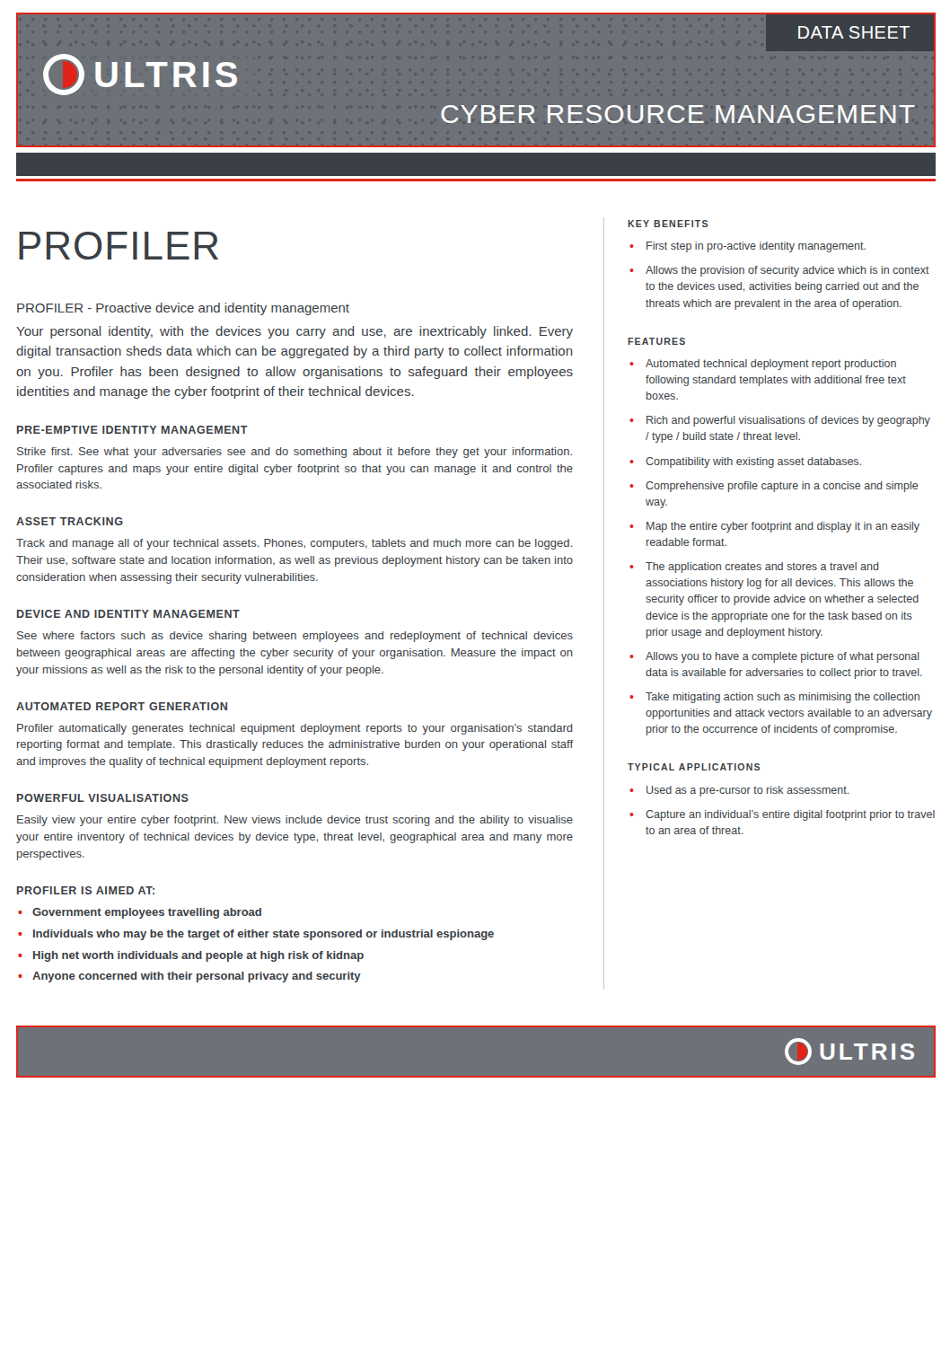DATA SHEET
ULTRIS
CYBER RESOURCE MANAGEMENT
PROFILER
PROFILER - Proactive device and identity management
Your personal identity, with the devices you carry and use, are inextricably linked. Every digital transaction sheds data which can be aggregated by a third party to collect information on you. Profiler has been designed to allow organisations to safeguard their employees identities and manage the cyber footprint of their technical devices.
Pre-emptive identity management
Strike first. See what your adversaries see and do something about it before they get your information. Profiler captures and maps your entire digital cyber footprint so that you can manage it and control the associated risks.
Asset tracking
Track and manage all of your technical assets. Phones, computers, tablets and much more can be logged. Their use, software state and location information, as well as previous deployment history can be taken into consideration when assessing their security vulnerabilities.
Device and identity management
See where factors such as device sharing between employees and redeployment of technical devices between geographical areas are affecting the cyber security of your organisation. Measure the impact on your missions as well as the risk to the personal identity of your people.
Automated report generation
Profiler automatically generates technical equipment deployment reports to your organisation’s standard reporting format and template. This drastically reduces the administrative burden on your operational staff and improves the quality of technical equipment deployment reports.
Powerful visualisations
Easily view your entire cyber footprint. New views include device trust scoring and the ability to visualise your entire inventory of technical devices by device type, threat level, geographical area and many more perspectives.
Profiler is aimed at:
Government employees travelling abroad
Individuals who may be the target of either state sponsored or industrial espionage
High net worth individuals and people at high risk of kidnap
Anyone concerned with their personal privacy and security
Key Benefits
First step in pro-active identity management.
Allows the provision of security advice which is in context to the devices used, activities being carried out and the threats which are prevalent in the area of operation.
Features
Automated technical deployment report production following standard templates with additional free text boxes.
Rich and powerful visualisations of devices by geography / type / build state / threat level.
Compatibility with existing asset databases.
Comprehensive profile capture in a concise and simple way.
Map the entire cyber footprint and display it in an easily readable format.
The application creates and stores a travel and associations history log for all devices. This allows the security officer to provide advice on whether a selected device is the appropriate one for the task based on its prior usage and deployment history.
Allows you to have a complete picture of what personal data is available for adversaries to collect prior to travel.
Take mitigating action such as minimising the collection opportunities and attack vectors available to an adversary prior to the occurrence of incidents of compromise.
Typical Applications
Used as a pre-cursor to risk assessment.
Capture an individual’s entire digital footprint prior to travel to an area of threat.
ULTRIS